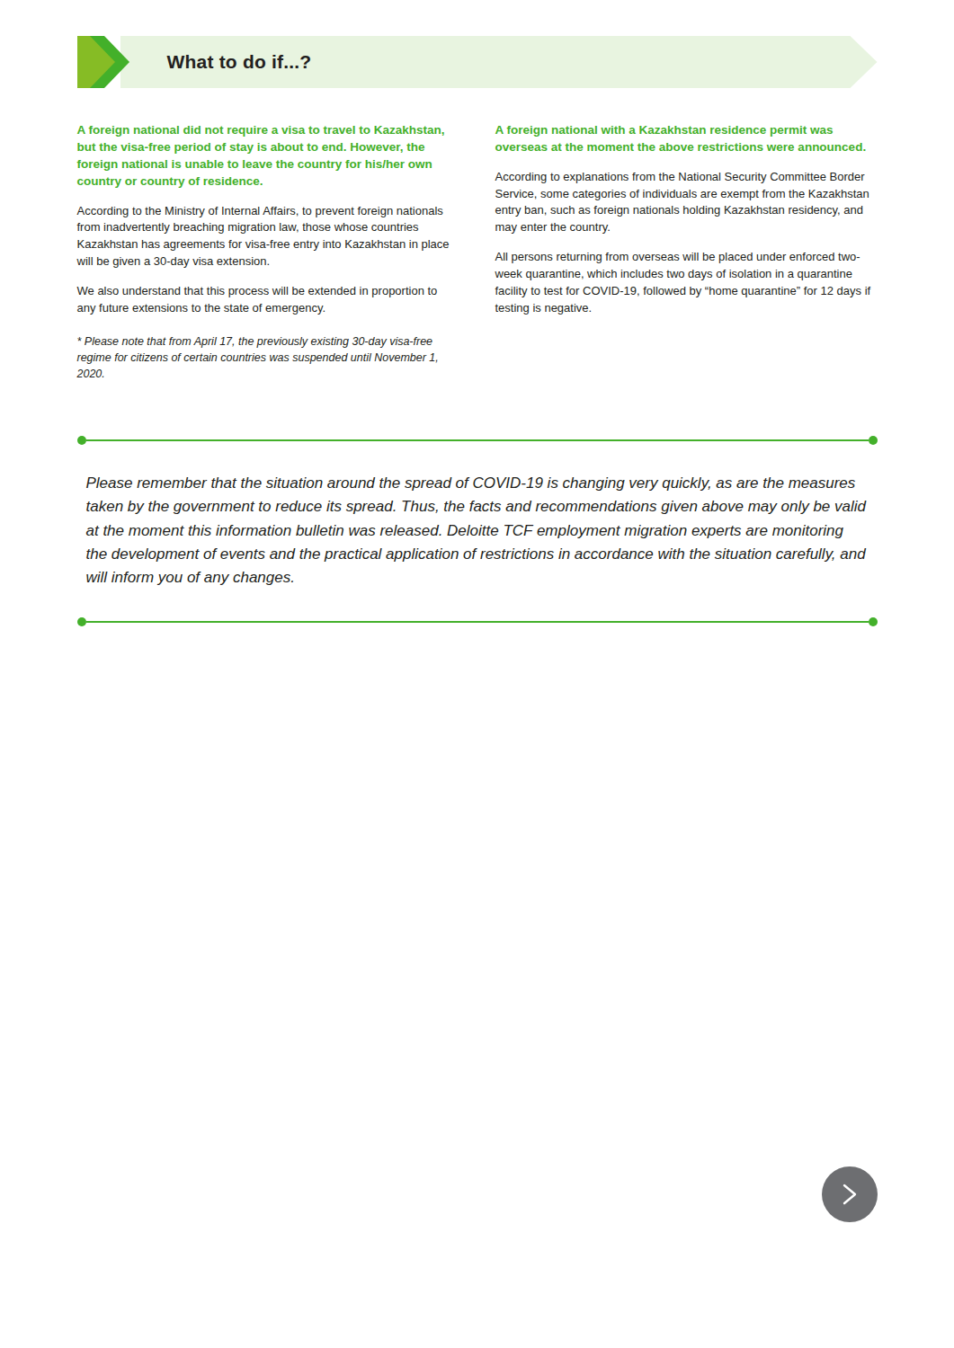What to do if...?
A foreign national did not require a visa to travel to Kazakhstan, but the visa-free period of stay is about to end. However, the foreign national is unable to leave the country for his/her own country or country of residence.
According to the Ministry of Internal Affairs, to prevent foreign nationals from inadvertently breaching migration law, those whose countries Kazakhstan has agreements for visa-free entry into Kazakhstan in place will be given a 30-day visa extension.
We also understand that this process will be extended in proportion to any future extensions to the state of emergency.
* Please note that from April 17, the previously existing 30-day visa-free regime for citizens of certain countries was suspended until November 1, 2020.
A foreign national with a Kazakhstan residence permit was overseas at the moment the above restrictions were announced.
According to explanations from the National Security Committee Border Service, some categories of individuals are exempt from the Kazakhstan entry ban, such as foreign nationals holding Kazakhstan residency, and may enter the country.
All persons returning from overseas will be placed under enforced two-week quarantine, which includes two days of isolation in a quarantine facility to test for COVID-19, followed by “home quarantine” for 12 days if testing is negative.
Please remember that the situation around the spread of COVID-19 is changing very quickly, as are the measures taken by the government to reduce its spread. Thus, the facts and recommendations given above may only be valid at the moment this information bulletin was released. Deloitte TCF employment migration experts are monitoring the development of events and the practical application of restrictions in accordance with the situation carefully, and will inform you of any changes.